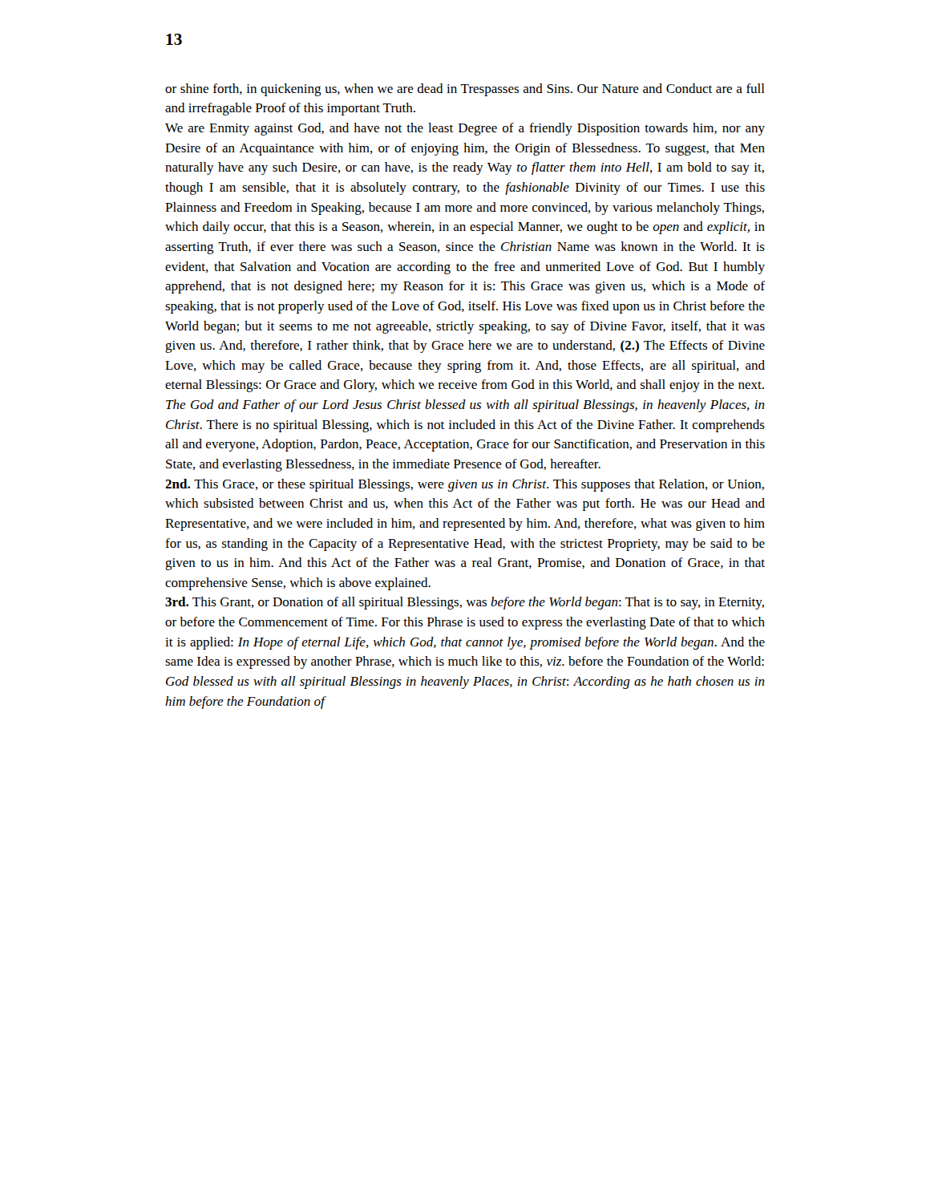13
or shine forth, in quickening us, when we are dead in Trespasses and Sins. Our Nature and Conduct are a full and irrefragable Proof of this important Truth.
We are Enmity against God, and have not the least Degree of a friendly Disposition towards him, nor any Desire of an Acquaintance with him, or of enjoying him, the Origin of Blessedness. To suggest, that Men naturally have any such Desire, or can have, is the ready Way to flatter them into Hell, I am bold to say it, though I am sensible, that it is absolutely contrary, to the fashionable Divinity of our Times. I use this Plainness and Freedom in Speaking, because I am more and more convinced, by various melancholy Things, which daily occur, that this is a Season, wherein, in an especial Manner, we ought to be open and explicit, in asserting Truth, if ever there was such a Season, since the Christian Name was known in the World. It is evident, that Salvation and Vocation are according to the free and unmerited Love of God. But I humbly apprehend, that is not designed here; my Reason for it is: This Grace was given us, which is a Mode of speaking, that is not properly used of the Love of God, itself. His Love was fixed upon us in Christ before the World began; but it seems to me not agreeable, strictly speaking, to say of Divine Favor, itself, that it was given us. And, therefore, I rather think, that by Grace here we are to understand, (2.) The Effects of Divine Love, which may be called Grace, because they spring from it. And, those Effects, are all spiritual, and eternal Blessings: Or Grace and Glory, which we receive from God in this World, and shall enjoy in the next. The God and Father of our Lord Jesus Christ blessed us with all spiritual Blessings, in heavenly Places, in Christ. There is no spiritual Blessing, which is not included in this Act of the Divine Father. It comprehends all and everyone, Adoption, Pardon, Peace, Acceptation, Grace for our Sanctification, and Preservation in this State, and everlasting Blessedness, in the immediate Presence of God, hereafter.
2nd. This Grace, or these spiritual Blessings, were given us in Christ. This supposes that Relation, or Union, which subsisted between Christ and us, when this Act of the Father was put forth. He was our Head and Representative, and we were included in him, and represented by him. And, therefore, what was given to him for us, as standing in the Capacity of a Representative Head, with the strictest Propriety, may be said to be given to us in him. And this Act of the Father was a real Grant, Promise, and Donation of Grace, in that comprehensive Sense, which is above explained.
3rd. This Grant, or Donation of all spiritual Blessings, was before the World began: That is to say, in Eternity, or before the Commencement of Time. For this Phrase is used to express the everlasting Date of that to which it is applied: In Hope of eternal Life, which God, that cannot lye, promised before the World began. And the same Idea is expressed by another Phrase, which is much like to this, viz. before the Foundation of the World: God blessed us with all spiritual Blessings in heavenly Places, in Christ: According as he hath chosen us in him before the Foundation of